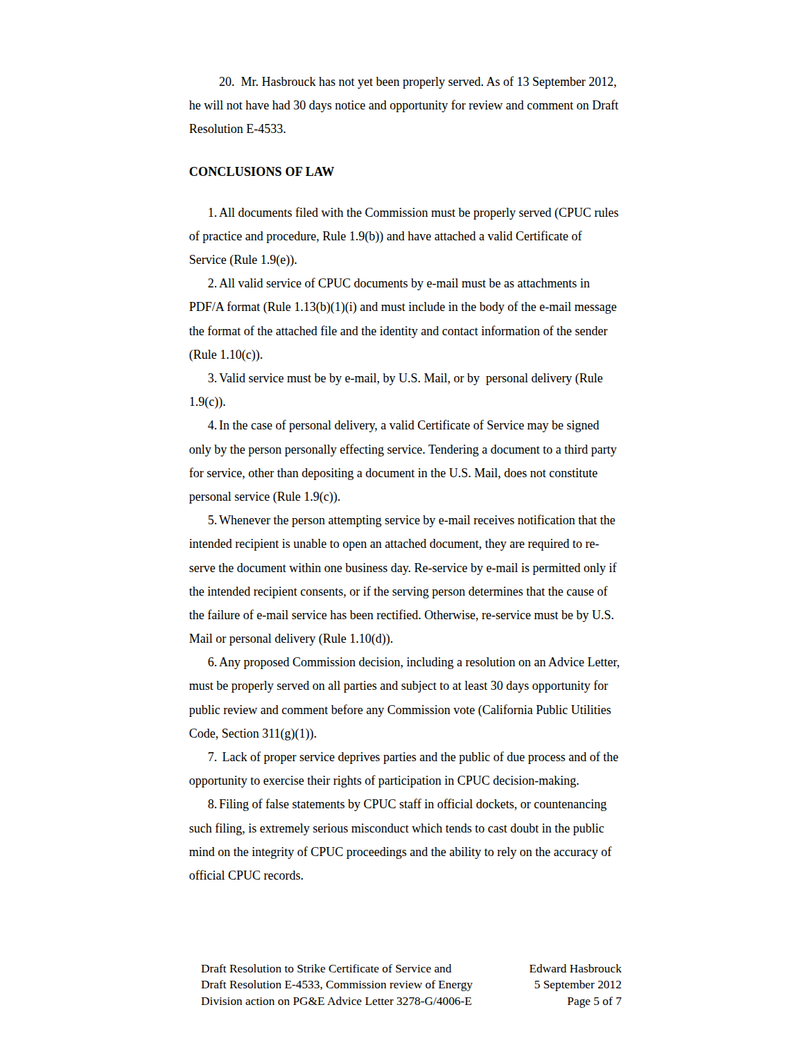20. Mr. Hasbrouck has not yet been properly served. As of 13 September 2012, he will not have had 30 days notice and opportunity for review and comment on Draft Resolution E-4533.
CONCLUSIONS OF LAW
1. All documents filed with the Commission must be properly served (CPUC rules of practice and procedure, Rule 1.9(b)) and have attached a valid Certificate of Service (Rule 1.9(e)).
2. All valid service of CPUC documents by e-mail must be as attachments in PDF/A format (Rule 1.13(b)(1)(i) and must include in the body of the e-mail message the format of the attached file and the identity and contact information of the sender (Rule 1.10(c)).
3. Valid service must be by e-mail, by U.S. Mail, or by personal delivery (Rule 1.9(c)).
4. In the case of personal delivery, a valid Certificate of Service may be signed only by the person personally effecting service. Tendering a document to a third party for service, other than depositing a document in the U.S. Mail, does not constitute personal service (Rule 1.9(c)).
5. Whenever the person attempting service by e-mail receives notification that the intended recipient is unable to open an attached document, they are required to re-serve the document within one business day. Re-service by e-mail is permitted only if the intended recipient consents, or if the serving person determines that the cause of the failure of e-mail service has been rectified. Otherwise, re-service must be by U.S. Mail or personal delivery (Rule 1.10(d)).
6. Any proposed Commission decision, including a resolution on an Advice Letter, must be properly served on all parties and subject to at least 30 days opportunity for public review and comment before any Commission vote (California Public Utilities Code, Section 311(g)(1)).
7. Lack of proper service deprives parties and the public of due process and of the opportunity to exercise their rights of participation in CPUC decision-making.
8. Filing of false statements by CPUC staff in official dockets, or countenancing such filing, is extremely serious misconduct which tends to cast doubt in the public mind on the integrity of CPUC proceedings and the ability to rely on the accuracy of official CPUC records.
Draft Resolution to Strike Certificate of Service and Draft Resolution E-4533, Commission review of Energy Division action on PG&E Advice Letter 3278-G/4006-E
Edward Hasbrouck
5 September 2012
Page 5 of 7